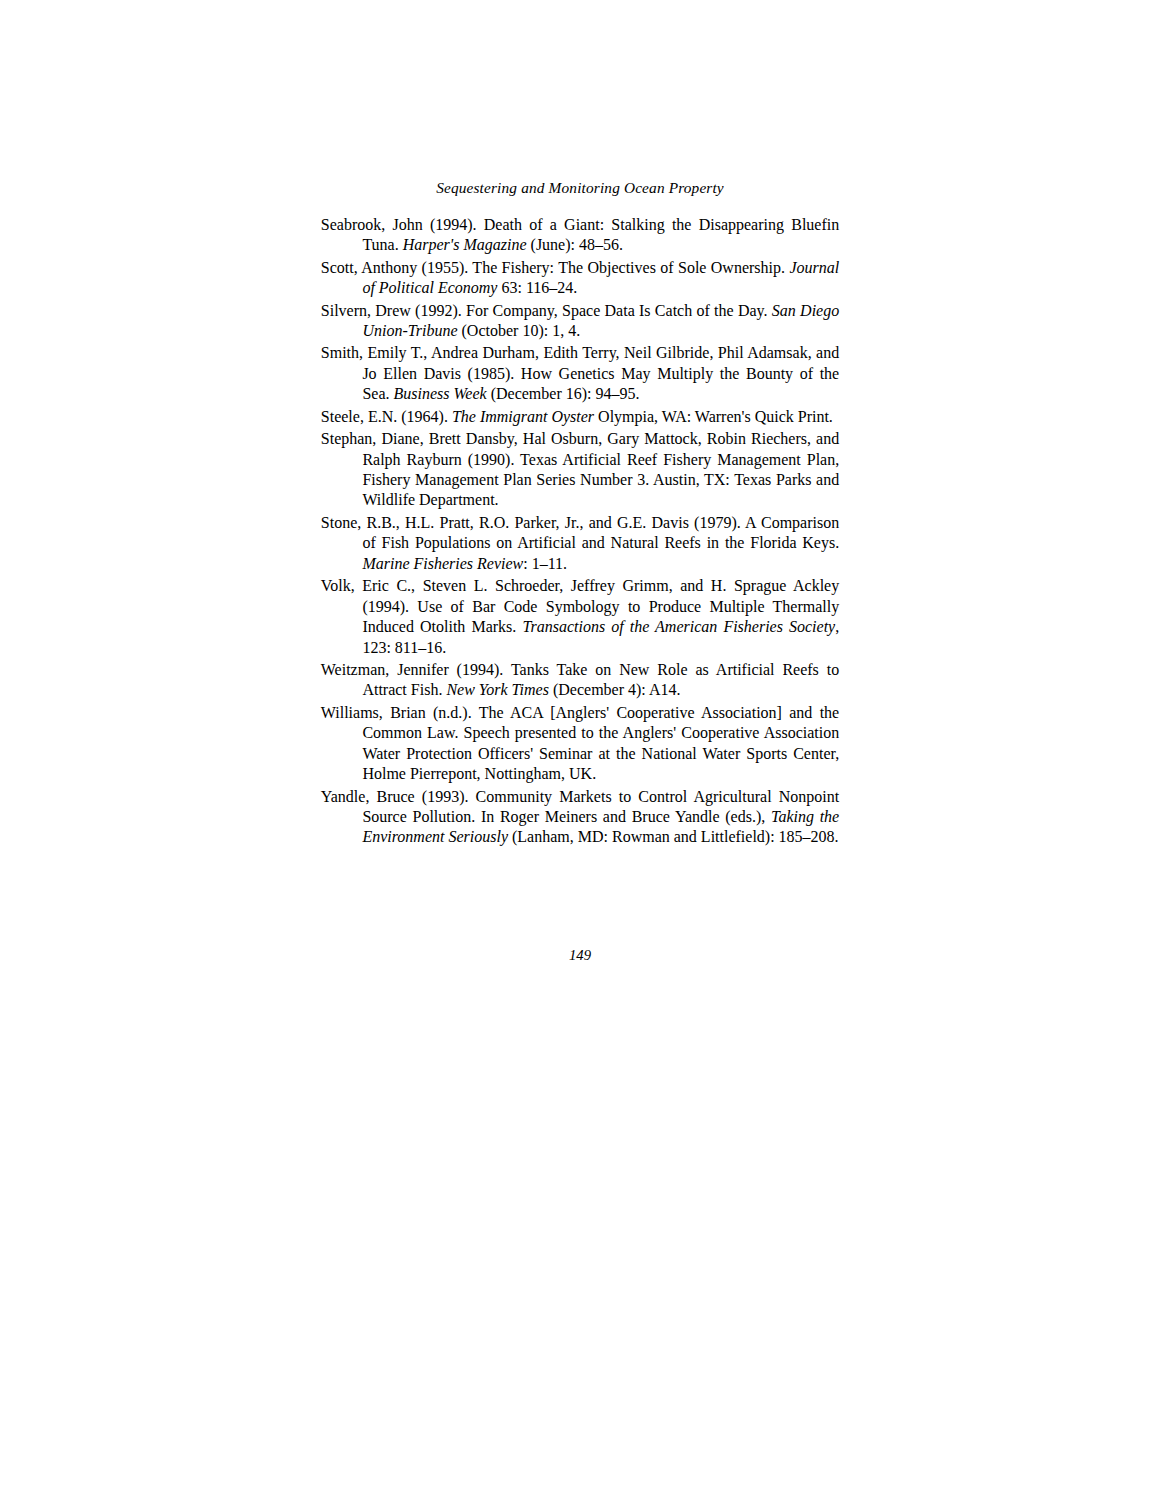Sequestering and Monitoring Ocean Property
Seabrook, John (1994). Death of a Giant: Stalking the Disappearing Bluefin Tuna. Harper's Magazine (June): 48–56.
Scott, Anthony (1955). The Fishery: The Objectives of Sole Ownership. Journal of Political Economy 63: 116–24.
Silvern, Drew (1992). For Company, Space Data Is Catch of the Day. San Diego Union-Tribune (October 10): 1, 4.
Smith, Emily T., Andrea Durham, Edith Terry, Neil Gilbride, Phil Adamsak, and Jo Ellen Davis (1985). How Genetics May Multiply the Bounty of the Sea. Business Week (December 16): 94–95.
Steele, E.N. (1964). The Immigrant Oyster Olympia, WA: Warren's Quick Print.
Stephan, Diane, Brett Dansby, Hal Osburn, Gary Mattock, Robin Riechers, and Ralph Rayburn (1990). Texas Artificial Reef Fishery Management Plan, Fishery Management Plan Series Number 3. Austin, TX: Texas Parks and Wildlife Department.
Stone, R.B., H.L. Pratt, R.O. Parker, Jr., and G.E. Davis (1979). A Comparison of Fish Populations on Artificial and Natural Reefs in the Florida Keys. Marine Fisheries Review: 1–11.
Volk, Eric C., Steven L. Schroeder, Jeffrey Grimm, and H. Sprague Ackley (1994). Use of Bar Code Symbology to Produce Multiple Thermally Induced Otolith Marks. Transactions of the American Fisheries Society, 123: 811–16.
Weitzman, Jennifer (1994). Tanks Take on New Role as Artificial Reefs to Attract Fish. New York Times (December 4): A14.
Williams, Brian (n.d.). The ACA [Anglers' Cooperative Association] and the Common Law. Speech presented to the Anglers' Cooperative Association Water Protection Officers' Seminar at the National Water Sports Center, Holme Pierrepont, Nottingham, UK.
Yandle, Bruce (1993). Community Markets to Control Agricultural Nonpoint Source Pollution. In Roger Meiners and Bruce Yandle (eds.), Taking the Environment Seriously (Lanham, MD: Rowman and Littlefield): 185–208.
149